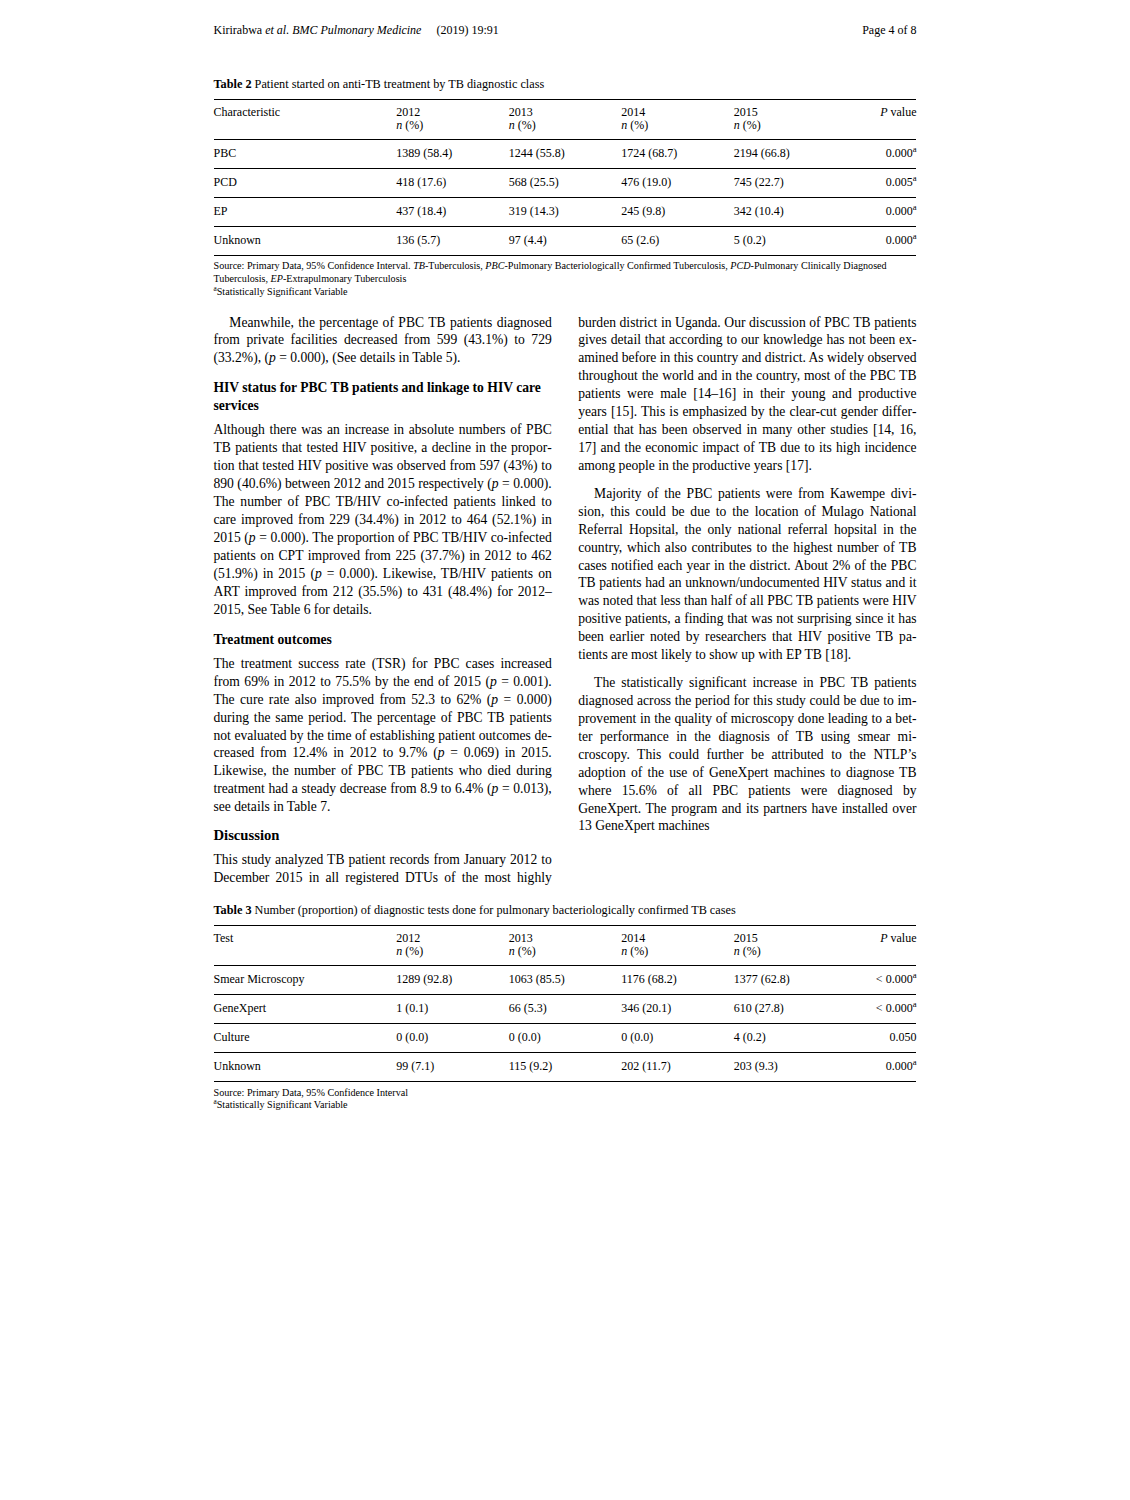Kirirabwa et al. BMC Pulmonary Medicine (2019) 19:91
Page 4 of 8
Table 2 Patient started on anti-TB treatment by TB diagnostic class
| Characteristic | 2012 n (%) | 2013 n (%) | 2014 n (%) | 2015 n (%) | P value |
| --- | --- | --- | --- | --- | --- |
| PBC | 1389 (58.4) | 1244 (55.8) | 1724 (68.7) | 2194 (66.8) | 0.000 a |
| PCD | 418 (17.6) | 568 (25.5) | 476 (19.0) | 745 (22.7) | 0.005 a |
| EP | 437 (18.4) | 319 (14.3) | 245 (9.8) | 342 (10.4) | 0.000 a |
| Unknown | 136 (5.7) | 97 (4.4) | 65 (2.6) | 5 (0.2) | 0.000 a |
Source: Primary Data, 95% Confidence Interval. TB-Tuberculosis, PBC-Pulmonary Bacteriologically Confirmed Tuberculosis, PCD-Pulmonary Clinically Diagnosed Tuberculosis, EP-Extrapulmonary Tuberculosis
a Statistically Significant Variable
Meanwhile, the percentage of PBC TB patients diagnosed from private facilities decreased from 599 (43.1%) to 729 (33.2%), (p = 0.000), (See details in Table 5).
HIV status for PBC TB patients and linkage to HIV care services
Although there was an increase in absolute numbers of PBC TB patients that tested HIV positive, a decline in the proportion that tested HIV positive was observed from 597 (43%) to 890 (40.6%) between 2012 and 2015 respectively (p = 0.000). The number of PBC TB/HIV co-infected patients linked to care improved from 229 (34.4%) in 2012 to 464 (52.1%) in 2015 (p = 0.000). The proportion of PBC TB/HIV co-infected patients on CPT improved from 225 (37.7%) in 2012 to 462 (51.9%) in 2015 (p = 0.000). Likewise, TB/HIV patients on ART improved from 212 (35.5%) to 431 (48.4%) for 2012–2015, See Table 6 for details.
Treatment outcomes
The treatment success rate (TSR) for PBC cases increased from 69% in 2012 to 75.5% by the end of 2015 (p = 0.001). The cure rate also improved from 52.3 to 62% (p = 0.000) during the same period. The percentage of PBC TB patients not evaluated by the time of establishing patient outcomes decreased from 12.4% in 2012 to 9.7% (p = 0.069) in 2015. Likewise, the number of PBC TB patients who died during treatment had a steady decrease from 8.9 to 6.4% (p = 0.013), see details in Table 7.
Discussion
This study analyzed TB patient records from January 2012 to December 2015 in all registered DTUs of the most highly burden district in Uganda. Our discussion of PBC TB patients gives detail that according to our knowledge has not been examined before in this country and district. As widely observed throughout the world and in the country, most of the PBC TB patients were male [14–16] in their young and productive years [15]. This is emphasized by the clear-cut gender differential that has been observed in many other studies [14, 16, 17] and the economic impact of TB due to its high incidence among people in the productive years [17].
Majority of the PBC patients were from Kawempe division, this could be due to the location of Mulago National Referral Hopsital, the only national referral hopsital in the country, which also contributes to the highest number of TB cases notified each year in the district. About 2% of the PBC TB patients had an unknown/undocumented HIV status and it was noted that less than half of all PBC TB patients were HIV positive patients, a finding that was not surprising since it has been earlier noted by researchers that HIV positive TB patients are most likely to show up with EP TB [18].
The statistically significant increase in PBC TB patients diagnosed across the period for this study could be due to improvement in the quality of microscopy done leading to a better performance in the diagnosis of TB using smear microscopy. This could further be attributed to the NTLP’s adoption of the use of GeneXpert machines to diagnose TB where 15.6% of all PBC patients were diagnosed by GeneXpert. The program and its partners have installed over 13 GeneXpert machines
Table 3 Number (proportion) of diagnostic tests done for pulmonary bacteriologically confirmed TB cases
| Test | 2012 n (%) | 2013 n (%) | 2014 n (%) | 2015 n (%) | P value |
| --- | --- | --- | --- | --- | --- |
| Smear Microscopy | 1289 (92.8) | 1063 (85.5) | 1176 (68.2) | 1377 (62.8) | < 0.000 a |
| GeneXpert | 1 (0.1) | 66 (5.3) | 346 (20.1) | 610 (27.8) | < 0.000 a |
| Culture | 0 (0.0) | 0 (0.0) | 0 (0.0) | 4 (0.2) | 0.050 |
| Unknown | 99 (7.1) | 115 (9.2) | 202 (11.7) | 203 (9.3) | 0.000 a |
Source: Primary Data, 95% Confidence Interval
a Statistically Significant Variable